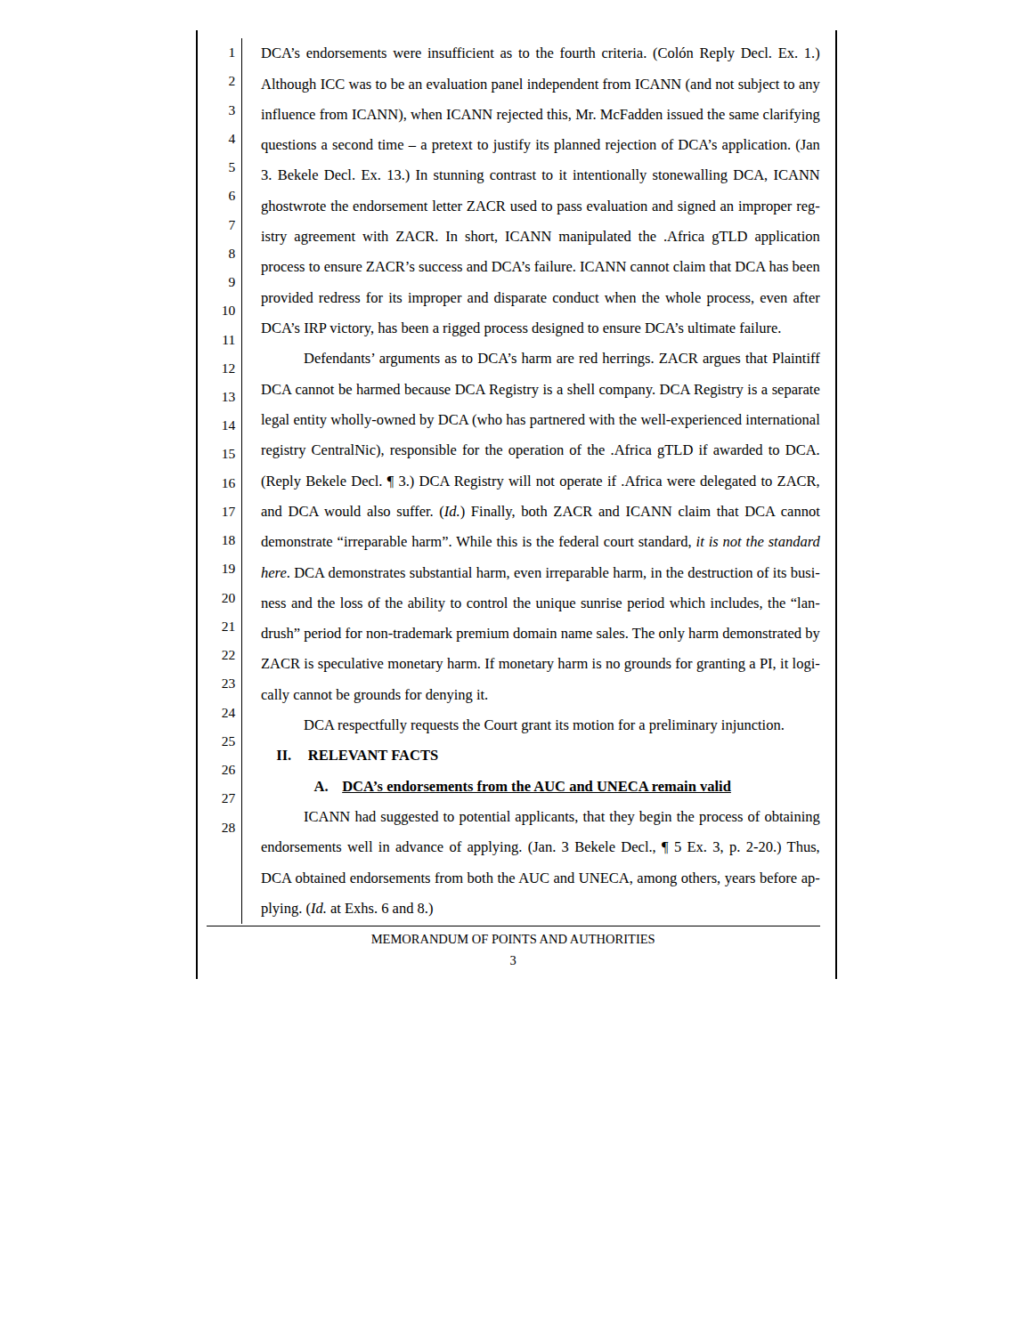1
2
3
4
5
6
7
8
9
10
11
12
13
14
15
16
17
18
19
20
21
22
23
24
25
26
27
28
DCA’s endorsements were insufficient as to the fourth criteria. (Colón Reply Decl. Ex. 1.) Although ICC was to be an evaluation panel independent from ICANN (and not subject to any influence from ICANN), when ICANN rejected this, Mr. McFadden issued the same clarifying questions a second time – a pretext to justify its planned rejection of DCA’s application. (Jan 3. Bekele Decl. Ex. 13.) In stunning contrast to it intentionally stonewalling DCA, ICANN ghostwrote the endorsement letter ZACR used to pass evaluation and signed an improper registry agreement with ZACR. In short, ICANN manipulated the .Africa gTLD application process to ensure ZACR’s success and DCA’s failure. ICANN cannot claim that DCA has been provided redress for its improper and disparate conduct when the whole process, even after DCA’s IRP victory, has been a rigged process designed to ensure DCA’s ultimate failure.
Defendants’ arguments as to DCA’s harm are red herrings. ZACR argues that Plaintiff DCA cannot be harmed because DCA Registry is a shell company. DCA Registry is a separate legal entity wholly-owned by DCA (who has partnered with the well-experienced international registry CentralNic), responsible for the operation of the .Africa gTLD if awarded to DCA. (Reply Bekele Decl. ¶ 3.) DCA Registry will not operate if .Africa were delegated to ZACR, and DCA would also suffer. (Id.) Finally, both ZACR and ICANN claim that DCA cannot demonstrate “irreparable harm”. While this is the federal court standard, it is not the standard here. DCA demonstrates substantial harm, even irreparable harm, in the destruction of its business and the loss of the ability to control the unique sunrise period which includes, the “landrush” period for non-trademark premium domain name sales. The only harm demonstrated by ZACR is speculative monetary harm. If monetary harm is no grounds for granting a PI, it logically cannot be grounds for denying it.
DCA respectfully requests the Court grant its motion for a preliminary injunction.
II. RELEVANT FACTS
A. DCA’s endorsements from the AUC and UNECA remain valid
ICANN had suggested to potential applicants, that they begin the process of obtaining endorsements well in advance of applying. (Jan. 3 Bekele Decl., ¶ 5 Ex. 3, p. 2-20.) Thus, DCA obtained endorsements from both the AUC and UNECA, among others, years before applying. (Id. at Exhs. 6 and 8.)
MEMORANDUM OF POINTS AND AUTHORITIES
3